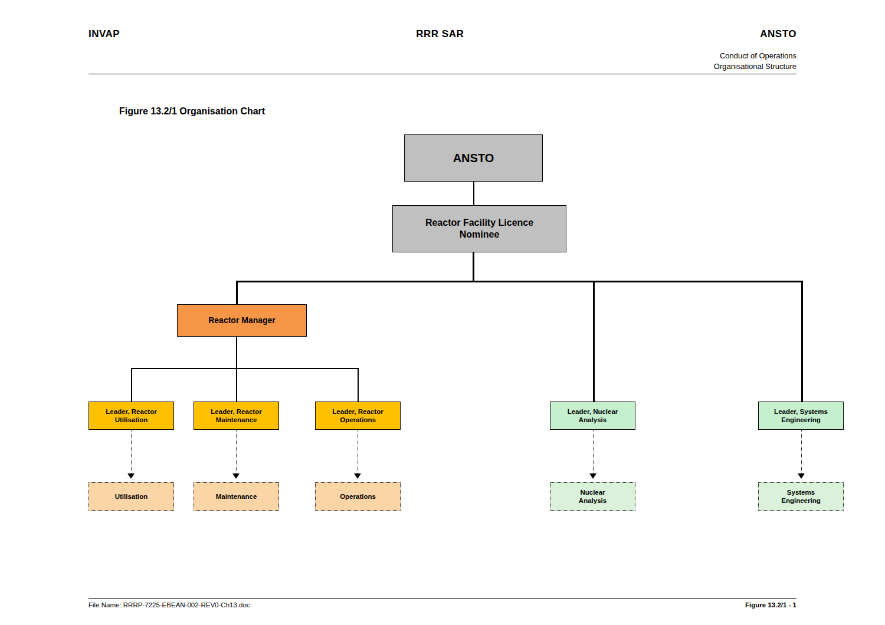INVAP
RRR SAR
ANSTO
Conduct of Operations
Organisational Structure
Figure 13.2/1 Organisation Chart
ANSTO
Reactor Facility Licence
Nominee
Reactor Manager
Leader, Reactor
Utilisation
Leader, Reactor
Maintenance
Leader, Reactor
Operations
Leader, Nuclear
Analysis
Leader, Systems
Engineering
Utilisation
Maintenance
Operations
Nuclear
Analysis
Systems
Engineering
File Name: RRRP-7225-EBEAN-002-REV0-Ch13.doc
Figure 13.2/1 - 1